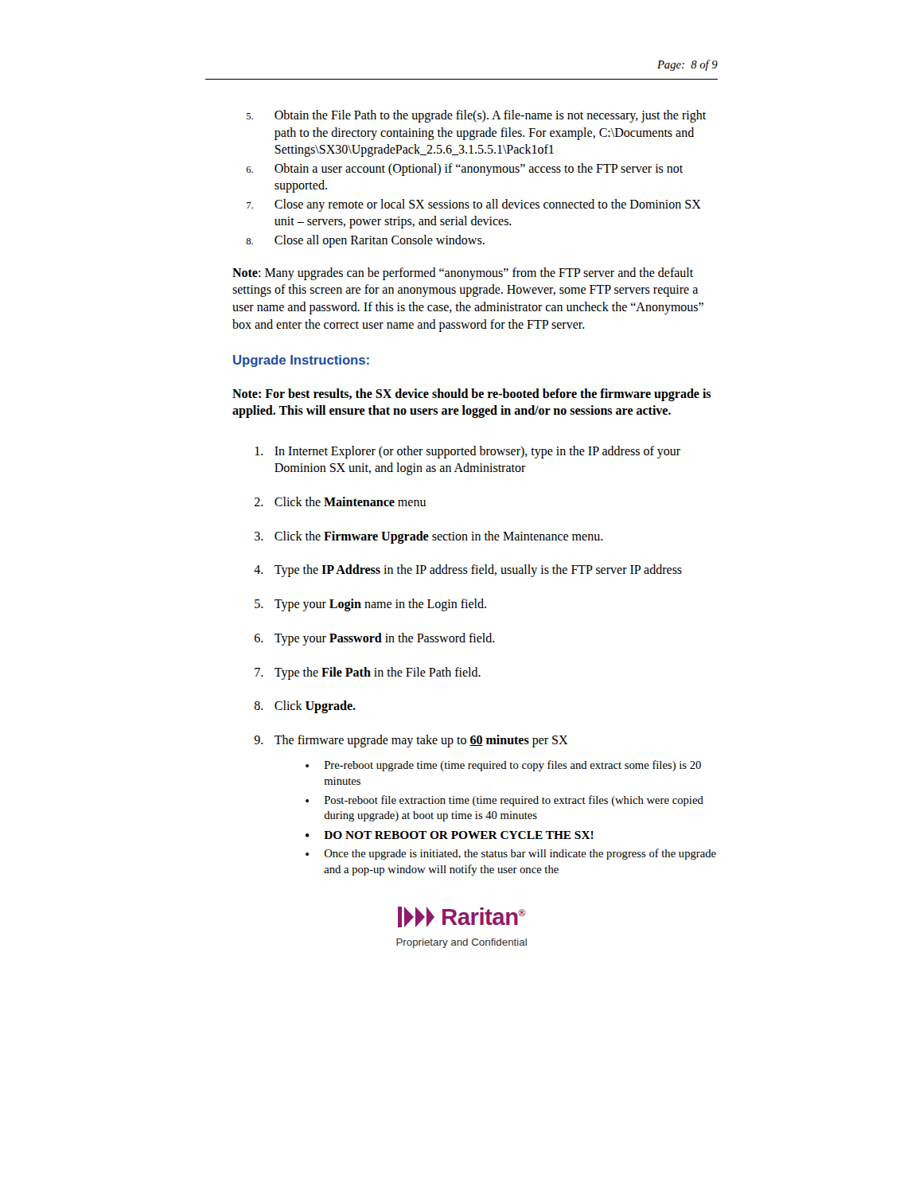Page: 8 of 9
Obtain the File Path to the upgrade file(s). A file-name is not necessary, just the right path to the directory containing the upgrade files. For example, C:\Documents and Settings\SX30\UpgradePack_2.5.6_3.1.5.5.1\Pack1of1
Obtain a user account (Optional) if “anonymous” access to the FTP server is not supported.
Close any remote or local SX sessions to all devices connected to the Dominion SX unit – servers, power strips, and serial devices.
Close all open Raritan Console windows.
Note: Many upgrades can be performed “anonymous” from the FTP server and the default settings of this screen are for an anonymous upgrade. However, some FTP servers require a user name and password. If this is the case, the administrator can uncheck the “Anonymous” box and enter the correct user name and password for the FTP server.
Upgrade Instructions:
Note: For best results, the SX device should be re-booted before the firmware upgrade is applied. This will ensure that no users are logged in and/or no sessions are active.
In Internet Explorer (or other supported browser), type in the IP address of your Dominion SX unit, and login as an Administrator
Click the Maintenance menu
Click the Firmware Upgrade section in the Maintenance menu.
Type the IP Address in the IP address field, usually is the FTP server IP address
Type your Login name in the Login field.
Type your Password in the Password field.
Type the File Path in the File Path field.
Click Upgrade.
The firmware upgrade may take up to 60 minutes per SX
Pre-reboot upgrade time (time required to copy files and extract some files) is 20 minutes
Post-reboot file extraction time (time required to extract files (which were copied during upgrade) at boot up time is 40 minutes
DO NOT REBOOT OR POWER CYCLE THE SX!
Once the upgrade is initiated, the status bar will indicate the progress of the upgrade and a pop-up window will notify the user once the
Raritan®
Proprietary and Confidential